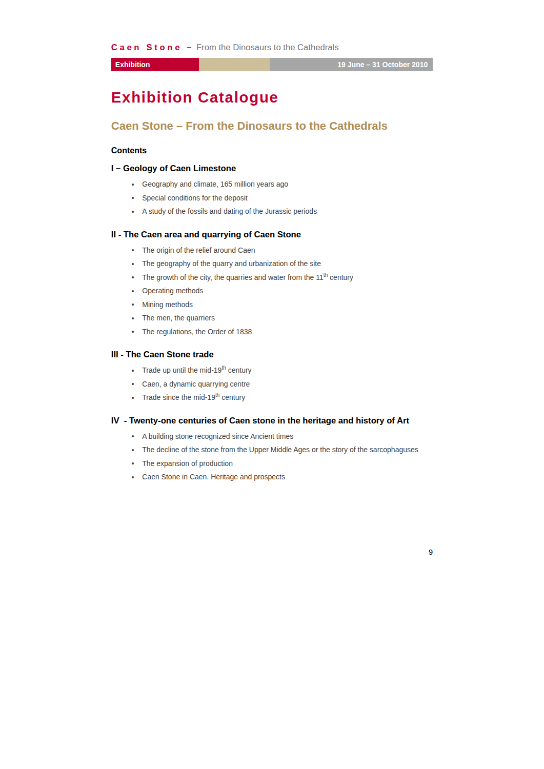Caen Stone – From the Dinosaurs to the Cathedrals
Exhibition
19 June – 31 October 2010
Exhibition Catalogue
Caen Stone – From the Dinosaurs to the Cathedrals
Contents
I – Geology of Caen Limestone
Geography and climate, 165 million years ago
Special conditions for the deposit
A study of the fossils and dating of the Jurassic periods
II - The Caen area and quarrying of Caen Stone
The origin of the relief around Caen
The geography of the quarry and urbanization of the site
The growth of the city, the quarries and water from the 11th century
Operating methods
Mining methods
The men, the quarriers
The regulations, the Order of 1838
III - The Caen Stone trade
Trade up until the mid-19th century
Caen, a dynamic quarrying centre
Trade since the mid-19th century
IV - Twenty-one centuries of Caen stone in the heritage and history of Art
A building stone recognized since Ancient times
The decline of the stone from the Upper Middle Ages or the story of the sarcophaguses
The expansion of production
Caen Stone in Caen. Heritage and prospects
9